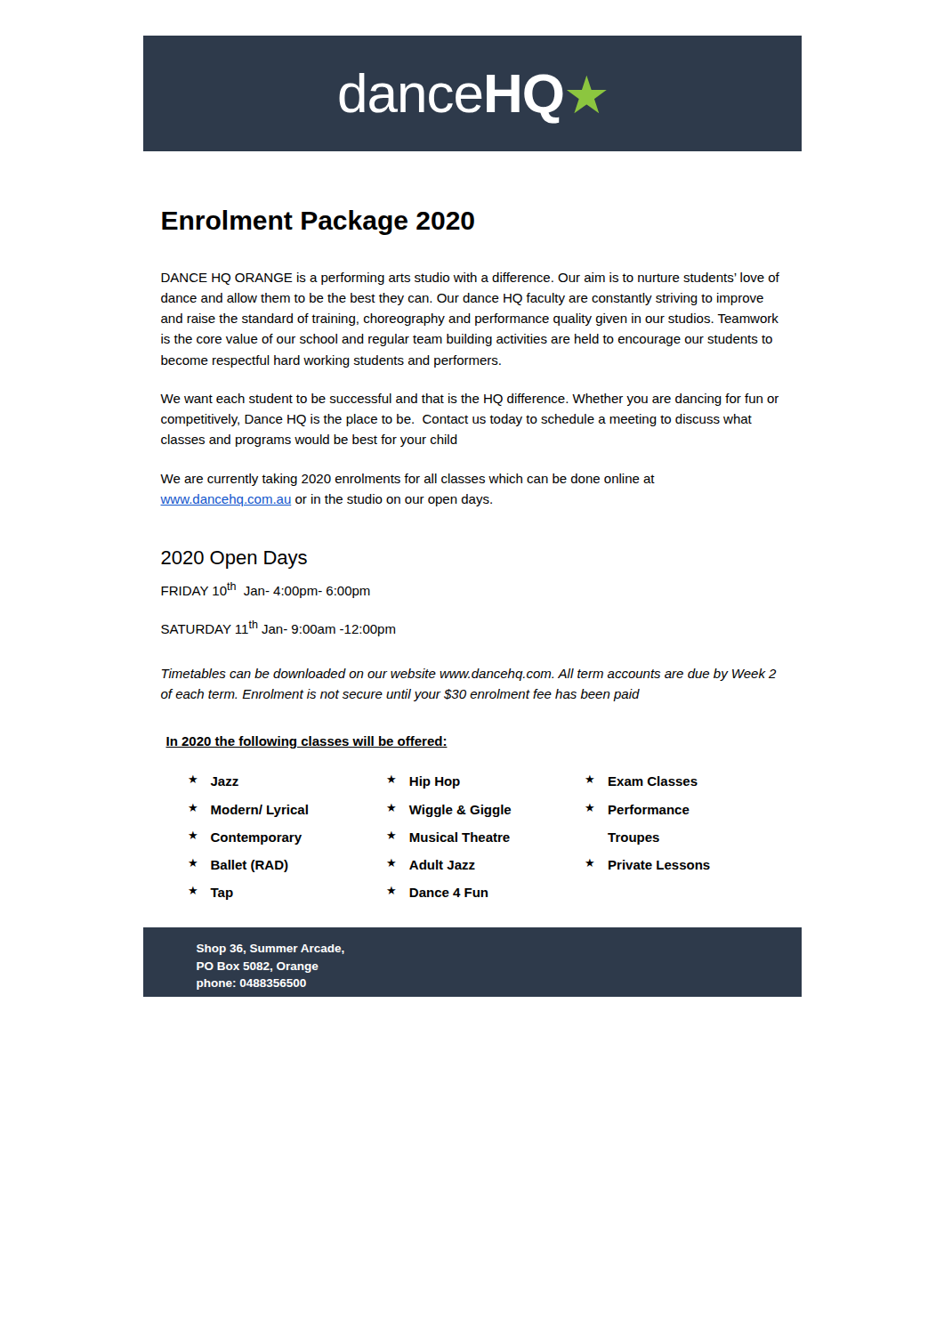dance HQ★
Enrolment Package 2020
DANCE HQ ORANGE is a performing arts studio with a difference. Our aim is to nurture students’ love of dance and allow them to be the best they can. Our dance HQ faculty are constantly striving to improve and raise the standard of training, choreography and performance quality given in our studios. Teamwork is the core value of our school and regular team building activities are held to encourage our students to become respectful hard working students and performers.
We want each student to be successful and that is the HQ difference. Whether you are dancing for fun or competitively, Dance HQ is the place to be. Contact us today to schedule a meeting to discuss what classes and programs would be best for your child
We are currently taking 2020 enrolments for all classes which can be done online at www.dancehq.com.au or in the studio on our open days.
2020 Open Days
FRIDAY 10th Jan- 4:00pm- 6:00pm
SATURDAY 11th Jan- 9:00am -12:00pm
Timetables can be downloaded on our website www.dancehq.com. All term accounts are due by Week 2 of each term. Enrolment is not secure until your $30 enrolment fee has been paid
In 2020 the following classes will be offered:
Jazz
Modern/ Lyrical
Contemporary
Ballet (RAD)
Tap
Hip Hop
Wiggle & Giggle
Musical Theatre
Adult Jazz
Dance 4 Fun
Exam Classes
Performance
Troupes
Private Lessons
Shop 36, Summer Arcade,
PO Box 5082, Orange
phone: 0488356500
email: dancehqorange@gmail.com
facebook: dance HQ orange